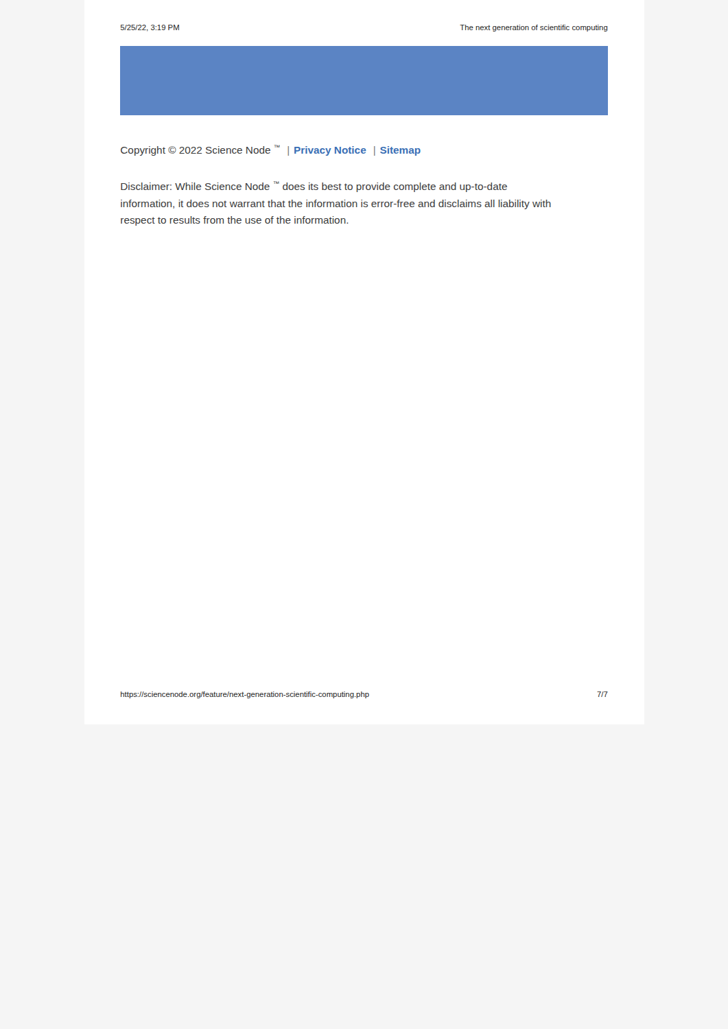5/25/22, 3:19 PM The next generation of scientific computing
Copyright © 2022 Science Node ™ |Privacy Notice |Sitemap
Disclaimer: While Science Node ™ does its best to provide complete and up-to-date information, it does not warrant that the information is error-free and disclaims all liability with respect to results from the use of the information.
https://sciencenode.org/feature/next-generation-scientific-computing.php 7/7